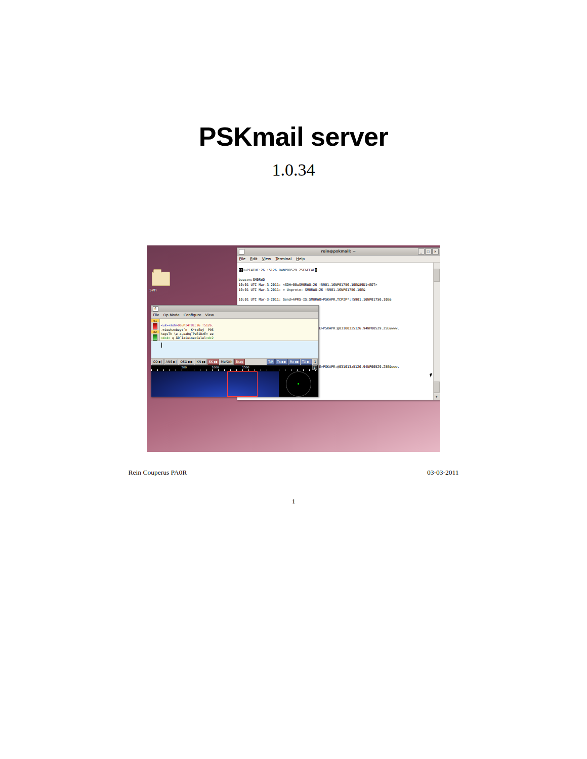PSKmail server
1.0.34
svn
rein@pskmail: ~ _□×
File Edit View Terminal Help
▯▯0uPI4TUE:26 !5126.94NP00529.25E&FEAE▯ beacon:SM0RWO 10:01 UTC Mar-3-2011: <SOH>00uSM0RWO:26 !5901.16NP01756.10E&89D1<EOT> 10:01 UTC Mar-3-2011: > Unproto: SM0RWO:26 !5901.16NP01756.10E& 10:01 UTC Mar-3-2011: Send>APRS-IS:SM0RWO>PSKAPR,TCPIP*:!5901.16NP01756.10E& 10:02 UTC Mar-3-2011: Sending beacon Message_out: ▯▯0uPI4TUE:26 !5126.94NP00529.25E&FEAE▯ - 10:03 UTC Mar-3-2011: Send>APRS-IS:PI4TUE>PSKAPR:@031003z5126.94NP00529.25E&www. pskmail.com 10:04 UTC Mar-3-2011: Sending beacon Message_out: ▯▯0uPI4TUE:26 !5126.94NP00529.25E&FEAE▯ - DL5AKN->DK4XI-80 10:13 UTC Mar-3-2011: Send>APRS-IS:PI4TUE>PSKAPR:@031013z5126.94NP00529.25E&www. pskmail.com
▲
▼
fl
File Op Mode Configure View
61
82
<us><soh>00uPI4TUE:26 !5126. -®iowhzxbeyt´n K*ttEeý P95 hagsTh \e a,eaÐq¨PeEiDzE= ee <dc4> q ÄD¨IaiuinecCelel<dc2 ae t #?eatetal`ziPa IuIût dcEwa}takuhIlsáiü¢AdeY°Rf f< <soh> <fs>ccc,H#\ $L U EA knCFCa<Ta5ae(Tp▯idi¨tlyw CmhaTrhaTa▯¾Ca▯FTaP▯e]0 R o0¢o0l e otR3 <us>´ o<dc3>R §nR $0 R RWO P 11.8><eot><dc2><s2n: 1, 64.1 pqeðn70kôea kk <sub>N¾newanF -7ekn1ftii¨nn eai itw,l wm"
CQ ▶| ANS ▶| QSO ▶▶ KN ▮▮ SK ▮▮ Me/Qth Brag T/R Tx ▶▶ Rx ▮▮ TX ▶| 1
500 1000 1500
1
Rein Couperus PA0R
03-03-2011
1